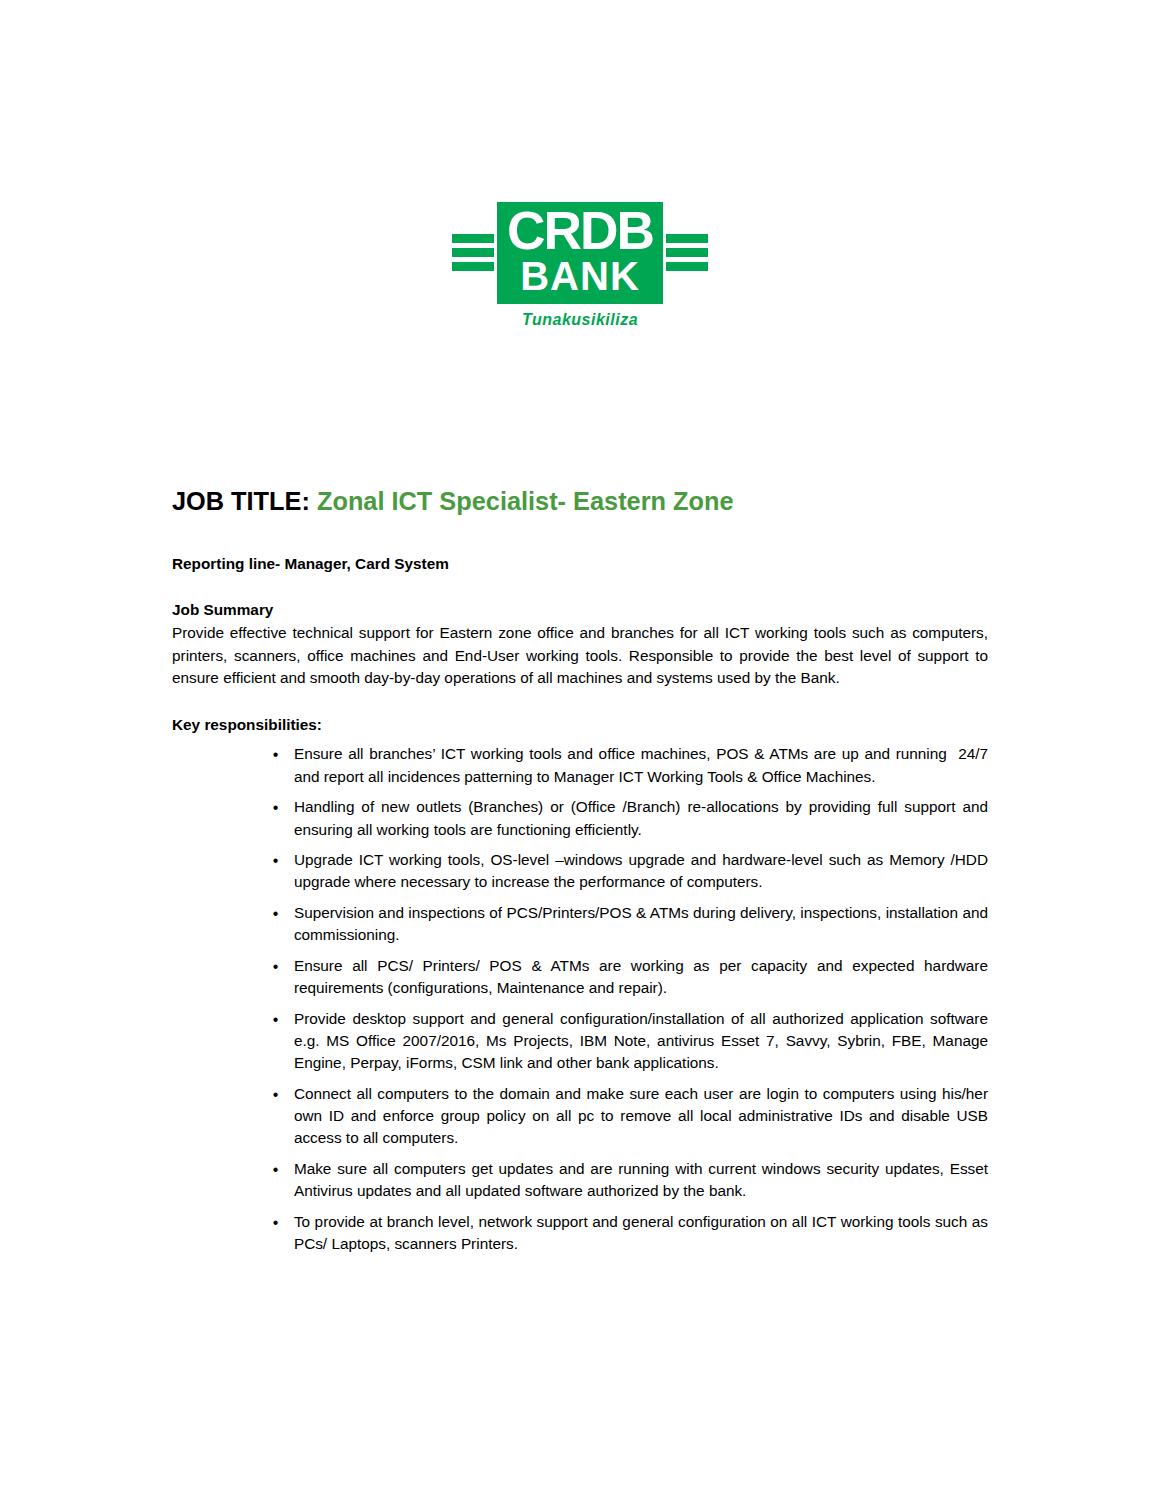CRDB
BANK
Tunakusikiliza
JOB TITLE: Zonal ICT Specialist- Eastern Zone
Reporting line- Manager, Card System
Job Summary
Provide effective technical support for Eastern zone office and branches for all ICT working tools such as computers, printers, scanners, office machines and End-User working tools. Responsible to provide the best level of support to ensure efficient and smooth day-by-day operations of all machines and systems used by the Bank.
Key responsibilities:
Ensure all branches’ ICT working tools and office machines, POS & ATMs are up and running 24/7 and report all incidences patterning to Manager ICT Working Tools & Office Machines.
Handling of new outlets (Branches) or (Office /Branch) re-allocations by providing full support and ensuring all working tools are functioning efficiently.
Upgrade ICT working tools, OS-level –windows upgrade and hardware-level such as Memory /HDD upgrade where necessary to increase the performance of computers.
Supervision and inspections of PCS/Printers/POS & ATMs during delivery, inspections, installation and commissioning.
Ensure all PCS/ Printers/ POS & ATMs are working as per capacity and expected hardware requirements (configurations, Maintenance and repair).
Provide desktop support and general configuration/installation of all authorized application software e.g. MS Office 2007/2016, Ms Projects, IBM Note, antivirus Esset 7, Savvy, Sybrin, FBE, Manage Engine, Perpay, iForms, CSM link and other bank applications.
Connect all computers to the domain and make sure each user are login to computers using his/her own ID and enforce group policy on all pc to remove all local administrative IDs and disable USB access to all computers.
Make sure all computers get updates and are running with current windows security updates, Esset Antivirus updates and all updated software authorized by the bank.
To provide at branch level, network support and general configuration on all ICT working tools such as PCs/ Laptops, scanners Printers.